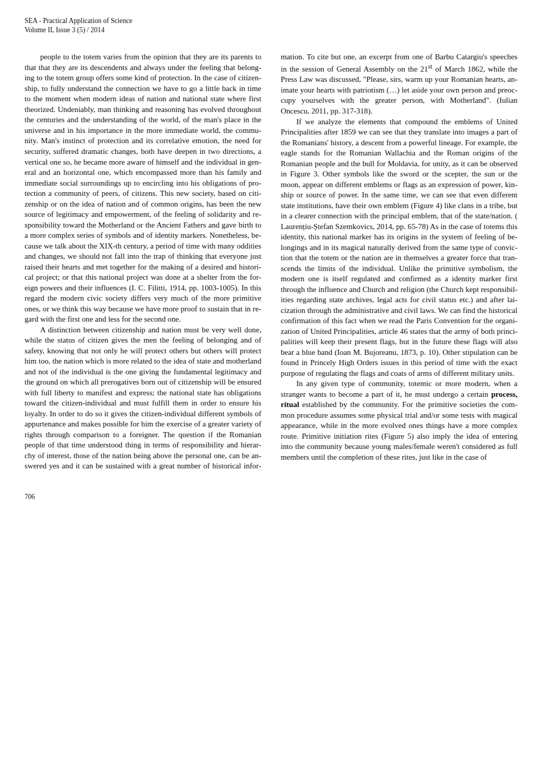SEA - Practical Application of Science
Volume II, Issue 3 (5) / 2014
people to the totem varies from the opinion that they are its parents to that that they are its descendents and always under the feeling that belonging to the totem group offers some kind of protection. In the case of citizenship, to fully understand the connection we have to go a little back in time to the moment when modern ideas of nation and national state where first theorized. Undeniably, man thinking and reasoning has evolved throughout the centuries and the understanding of the world, of the man's place in the universe and in his importance in the more immediate world, the community. Man's instinct of protection and its correlative emotion, the need for security, suffered dramatic changes, both have deepen in two directions, a vertical one so, he became more aware of himself and the individual in general and an horizontal one, which encompassed more than his family and immediate social surroundings up to encircling into his obligations of protection a community of peers, of citizens. This new society, based on citizenship or on the idea of nation and of common origins, has been the new source of legitimacy and empowerment, of the feeling of solidarity and responsibility toward the Motherland or the Ancient Fathers and gave birth to a more complex series of symbols and of identity markers. Nonetheless, because we talk about the XIX-th century, a period of time with many oddities and changes, we should not fall into the trap of thinking that everyone just raised their hearts and met together for the making of a desired and historical project; or that this national project was done at a shelter from the foreign powers and their influences (I. C. Filitti, 1914, pp. 1003-1005). In this regard the modern civic society differs very much of the more primitive ones, or we think this way because we have more proof to sustain that in regard with the first one and less for the second one.
A distinction between citizenship and nation must be very well done, while the status of citizen gives the men the feeling of belonging and of safety, knowing that not only he will protect others but others will protect him too, the nation which is more related to the idea of state and motherland and not of the individual is the one giving the fundamental legitimacy and the ground on which all prerogatives born out of citizenship will be ensured with full liberty to manifest and express; the national state has obligations toward the citizen-individual and must fulfill them in order to ensure his loyalty. In order to do so it gives the citizen-individual different symbols of appurtenance and makes possible for him the exercise of a greater variety of rights through comparison to a foreigner. The question if the Romanian people of that time understood thing in terms of responsibility and hierarchy of interest, those of the nation being above the personal one, can be answered yes and it can be sustained with a great number of historical information. To cite but one, an excerpt from one of Barbu Catargiu's speeches in the session of General Assembly on the 21st of March 1862, while the Press Law was discussed, "Please, sirs, warm up your Romanian hearts, animate your hearts with patriotism (…) let aside your own person and preoccupy yourselves with the greater person, with Motherland". (Iulian Oncescu, 2011, pp. 317-318).
If we analyze the elements that compound the emblems of United Principalities after 1859 we can see that they translate into images a part of the Romanians' history, a descent from a powerful lineage. For example, the eagle stands for the Romanian Wallachia and the Roman origins of the Romanian people and the bull for Moldavia, for unity, as it can be observed in Figure 3. Other symbols like the sword or the scepter, the sun or the moon, appear on different emblems or flags as an expression of power, kinship or source of power. In the same time, we can see that even different state institutions, have their own emblem (Figure 4) like clans in a tribe, but in a clearer connection with the principal emblem, that of the state/nation. ( Laurențiu-Ștefan Szemkovics, 2014, pp. 65-78) As in the case of totems this identity, this national marker has its origins in the system of feeling of belongings and in its magical naturally derived from the same type of conviction that the totem or the nation are in themselves a greater force that transcends the limits of the individual. Unlike the primitive symbolism, the modern one is itself regulated and confirmed as a identity marker first through the influence and Church and religion (the Church kept responsibilities regarding state archives, legal acts for civil status etc.) and after laicization through the administrative and civil laws. We can find the historical confirmation of this fact when we read the Paris Convention for the organization of United Principalities, article 46 states that the army of both principalities will keep their present flags, but in the future these flags will also bear a blue band (Ioan M. Bujoreanu, 1873, p. 10). Other stipulation can be found in Princely High Orders issues in this period of time with the exact purpose of regulating the flags and coats of arms of different military units.
In any given type of community, totemic or more modern, when a stranger wants to become a part of it, he must undergo a certain process, ritual established by the community. For the primitive societies the common procedure assumes some physical trial and/or some tests with magical appearance, while in the more evolved ones things have a more complex route. Primitive initiation rites (Figure 5) also imply the idea of entering into the community because young males/female weren't considered as full members until the completion of these rites, just like in the case of
706